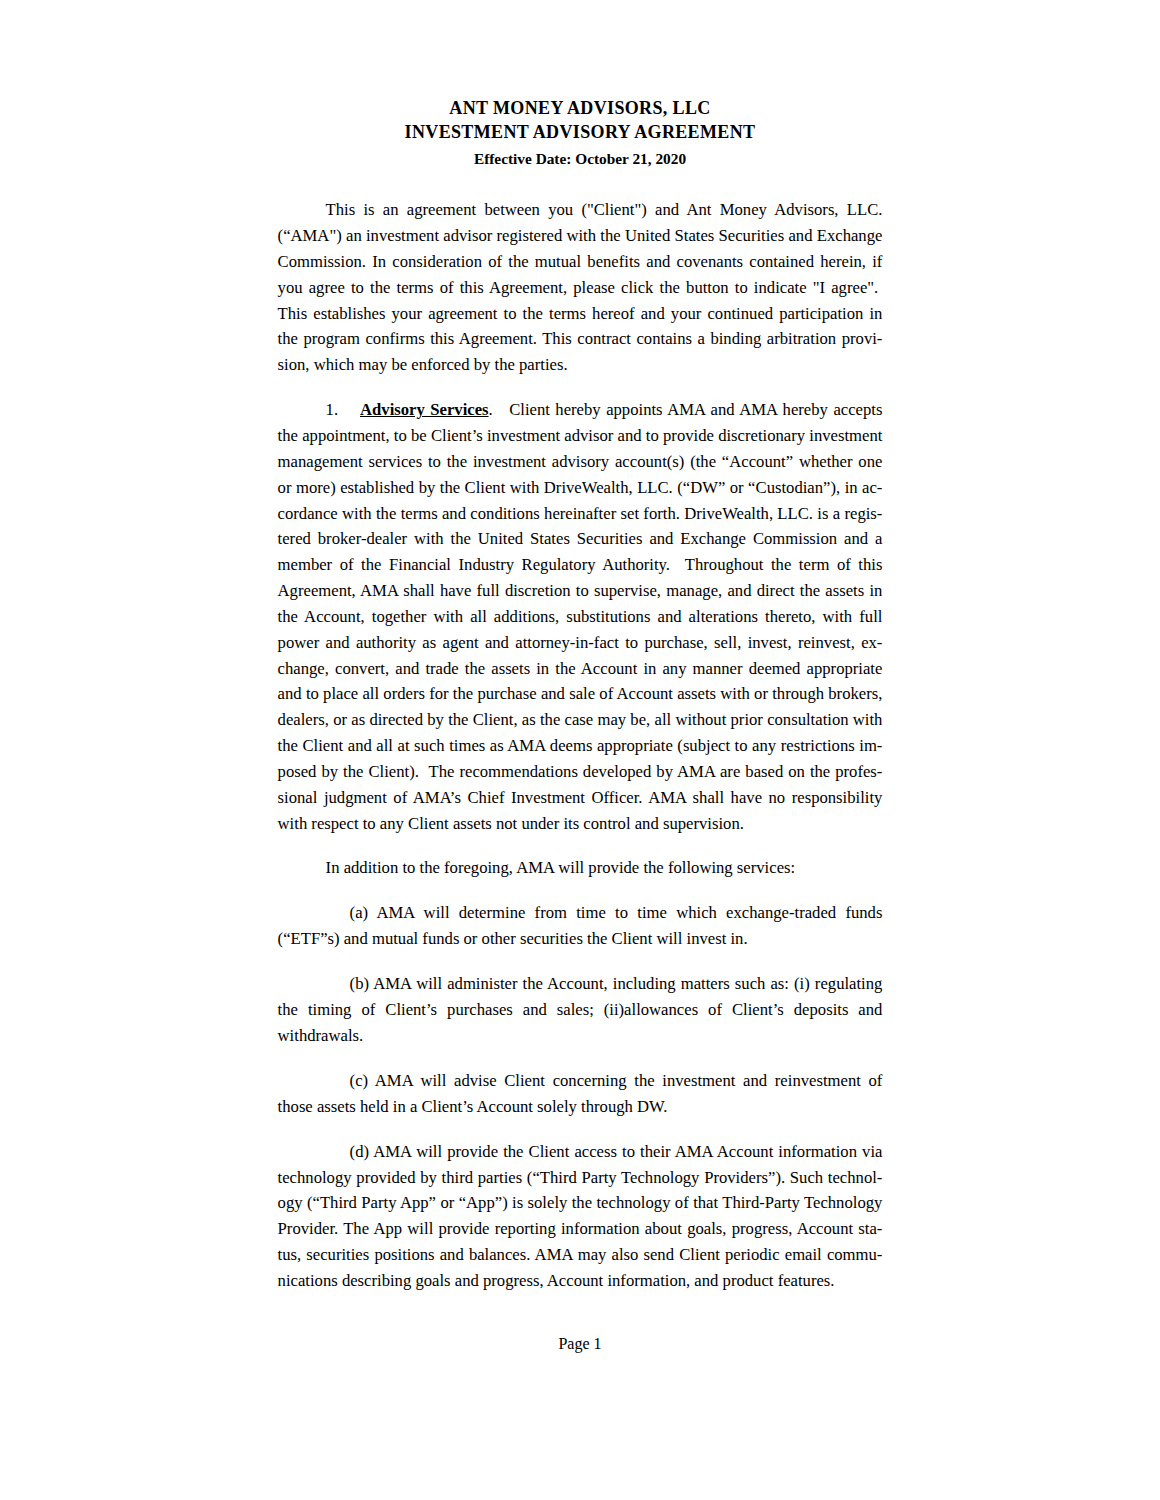ANT MONEY ADVISORS, LLC
INVESTMENT ADVISORY AGREEMENT
Effective Date: October 21, 2020
This is an agreement between you ("Client") and Ant Money Advisors, LLC. (“AMA") an investment advisor registered with the United States Securities and Exchange Commission. In consideration of the mutual benefits and covenants contained herein, if you agree to the terms of this Agreement, please click the button to indicate "I agree". This establishes your agreement to the terms hereof and your continued participation in the program confirms this Agreement. This contract contains a binding arbitration provision, which may be enforced by the parties.
1. Advisory Services. Client hereby appoints AMA and AMA hereby accepts the appointment, to be Client’s investment advisor and to provide discretionary investment management services to the investment advisory account(s) (the “Account” whether one or more) established by the Client with DriveWealth, LLC. (“DW” or “Custodian”), in accordance with the terms and conditions hereinafter set forth. DriveWealth, LLC. is a registered broker-dealer with the United States Securities and Exchange Commission and a member of the Financial Industry Regulatory Authority. Throughout the term of this Agreement, AMA shall have full discretion to supervise, manage, and direct the assets in the Account, together with all additions, substitutions and alterations thereto, with full power and authority as agent and attorney-in-fact to purchase, sell, invest, reinvest, exchange, convert, and trade the assets in the Account in any manner deemed appropriate and to place all orders for the purchase and sale of Account assets with or through brokers, dealers, or as directed by the Client, as the case may be, all without prior consultation with the Client and all at such times as AMA deems appropriate (subject to any restrictions imposed by the Client). The recommendations developed by AMA are based on the professional judgment of AMA’s Chief Investment Officer. AMA shall have no responsibility with respect to any Client assets not under its control and supervision.
In addition to the foregoing, AMA will provide the following services:
(a) AMA will determine from time to time which exchange-traded funds (“ETF”s) and mutual funds or other securities the Client will invest in.
(b) AMA will administer the Account, including matters such as: (i) regulating the timing of Client’s purchases and sales; (ii)allowances of Client’s deposits and withdrawals.
(c) AMA will advise Client concerning the investment and reinvestment of those assets held in a Client’s Account solely through DW.
(d) AMA will provide the Client access to their AMA Account information via technology provided by third parties (“Third Party Technology Providers”). Such technology (“Third Party App” or “App”) is solely the technology of that Third-Party Technology Provider. The App will provide reporting information about goals, progress, Account status, securities positions and balances. AMA may also send Client periodic email communications describing goals and progress, Account information, and product features.
Page 1